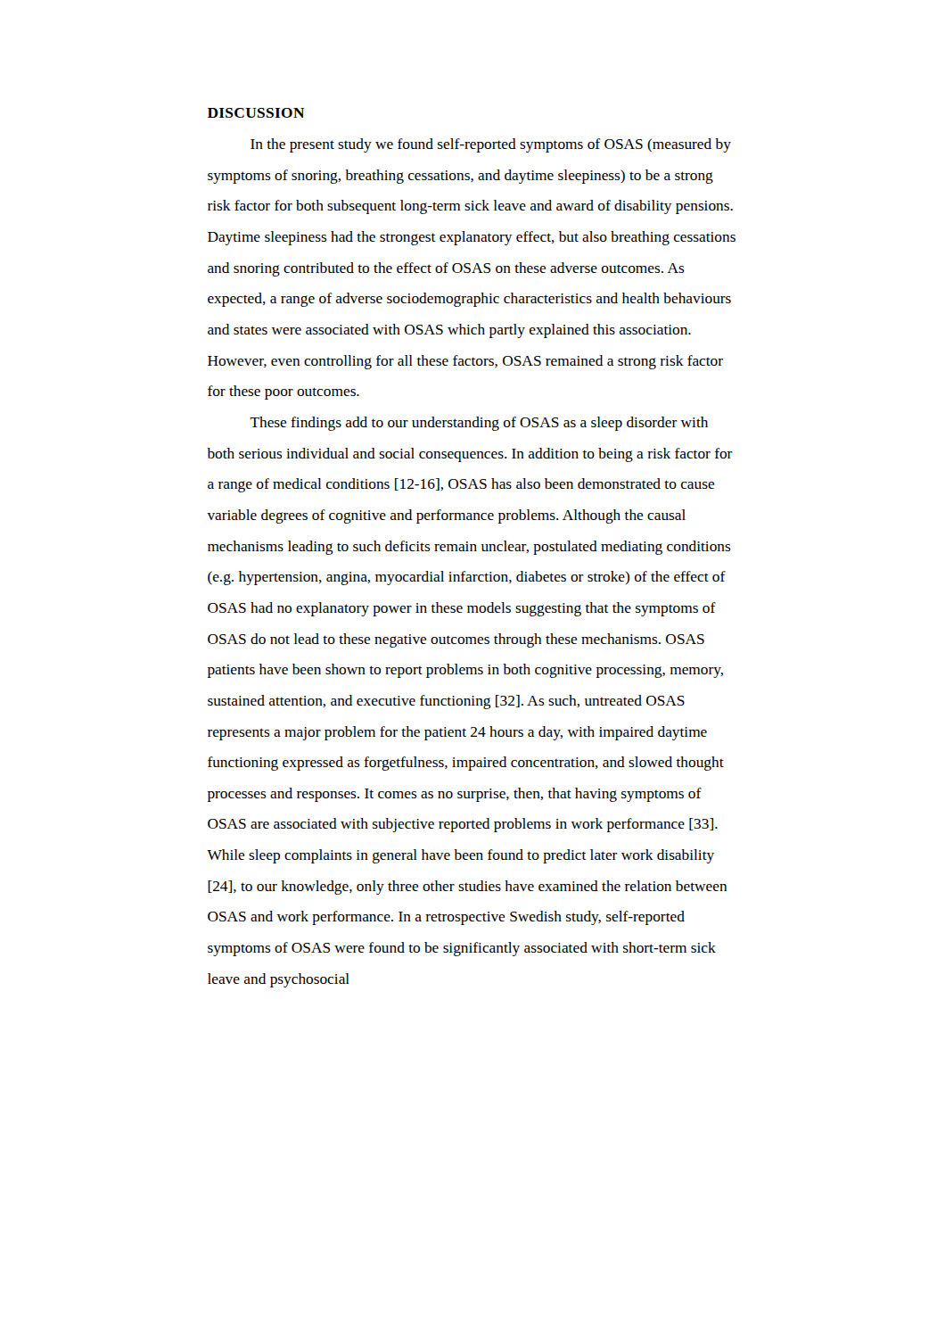DISCUSSION
In the present study we found self-reported symptoms of OSAS (measured by symptoms of snoring, breathing cessations, and daytime sleepiness) to be a strong risk factor for both subsequent long-term sick leave and award of disability pensions. Daytime sleepiness had the strongest explanatory effect, but also breathing cessations and snoring contributed to the effect of OSAS on these adverse outcomes. As expected, a range of adverse sociodemographic characteristics and health behaviours and states were associated with OSAS which partly explained this association. However, even controlling for all these factors, OSAS remained a strong risk factor for these poor outcomes.
These findings add to our understanding of OSAS as a sleep disorder with both serious individual and social consequences. In addition to being a risk factor for a range of medical conditions [12-16], OSAS has also been demonstrated to cause variable degrees of cognitive and performance problems. Although the causal mechanisms leading to such deficits remain unclear, postulated mediating conditions (e.g. hypertension, angina, myocardial infarction, diabetes or stroke) of the effect of OSAS had no explanatory power in these models suggesting that the symptoms of OSAS do not lead to these negative outcomes through these mechanisms. OSAS patients have been shown to report problems in both cognitive processing, memory, sustained attention, and executive functioning [32]. As such, untreated OSAS represents a major problem for the patient 24 hours a day, with impaired daytime functioning expressed as forgetfulness, impaired concentration, and slowed thought processes and responses. It comes as no surprise, then, that having symptoms of OSAS are associated with subjective reported problems in work performance [33]. While sleep complaints in general have been found to predict later work disability [24], to our knowledge, only three other studies have examined the relation between OSAS and work performance. In a retrospective Swedish study, self-reported symptoms of OSAS were found to be significantly associated with short-term sick leave and psychosocial